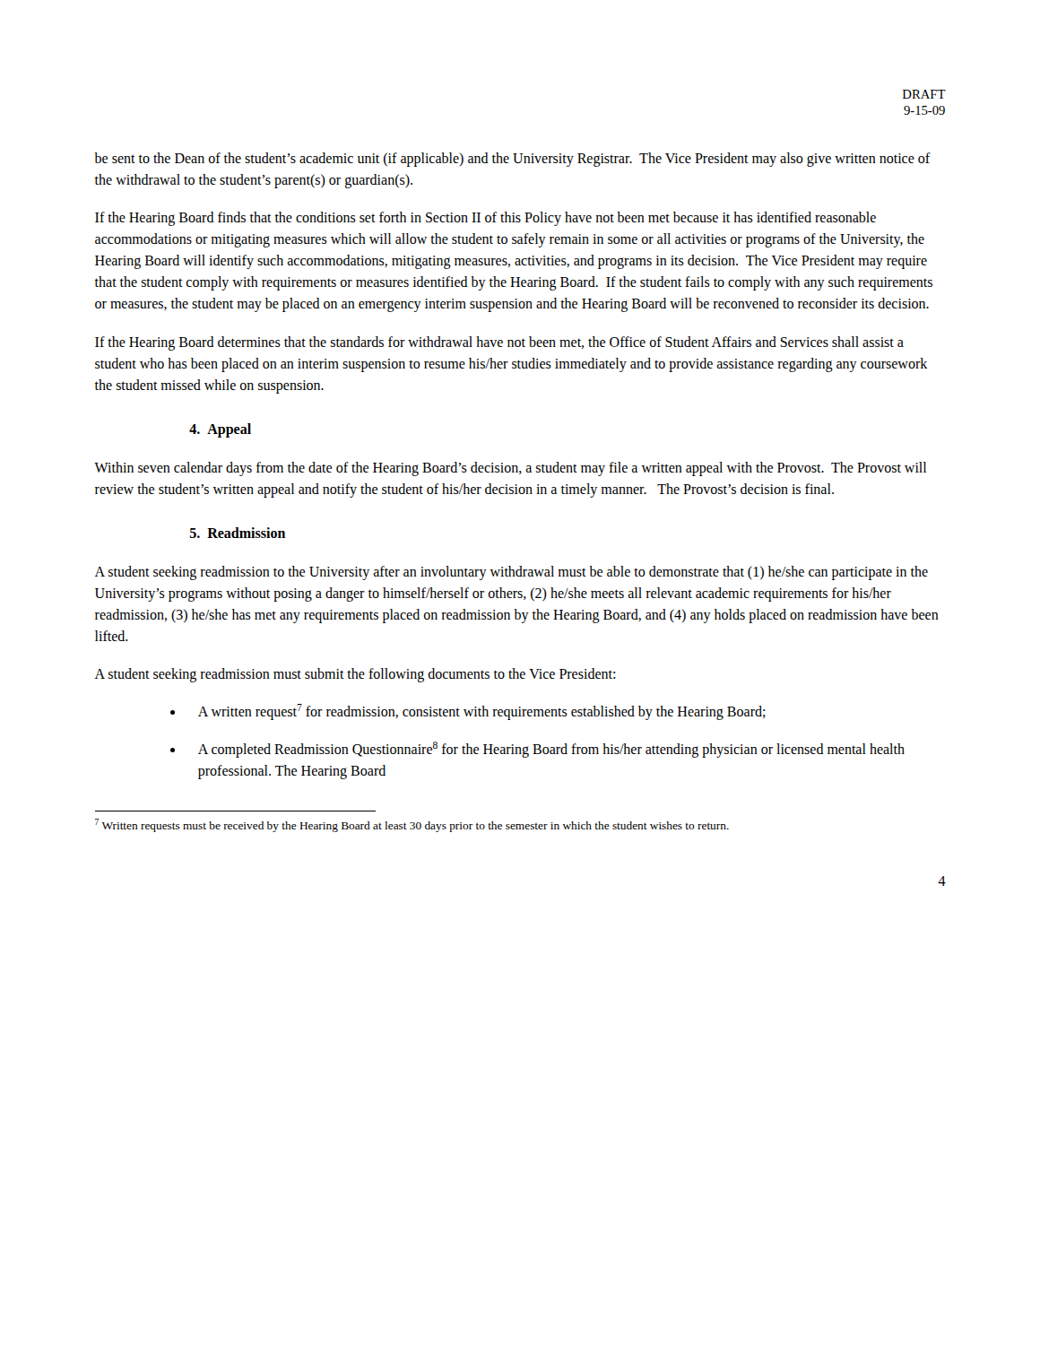DRAFT
9-15-09
be sent to the Dean of the student’s academic unit (if applicable) and the University Registrar. The Vice President may also give written notice of the withdrawal to the student’s parent(s) or guardian(s).
If the Hearing Board finds that the conditions set forth in Section II of this Policy have not been met because it has identified reasonable accommodations or mitigating measures which will allow the student to safely remain in some or all activities or programs of the University, the Hearing Board will identify such accommodations, mitigating measures, activities, and programs in its decision. The Vice President may require that the student comply with requirements or measures identified by the Hearing Board. If the student fails to comply with any such requirements or measures, the student may be placed on an emergency interim suspension and the Hearing Board will be reconvened to reconsider its decision.
If the Hearing Board determines that the standards for withdrawal have not been met, the Office of Student Affairs and Services shall assist a student who has been placed on an interim suspension to resume his/her studies immediately and to provide assistance regarding any coursework the student missed while on suspension.
4. Appeal
Within seven calendar days from the date of the Hearing Board’s decision, a student may file a written appeal with the Provost. The Provost will review the student’s written appeal and notify the student of his/her decision in a timely manner. The Provost’s decision is final.
5. Readmission
A student seeking readmission to the University after an involuntary withdrawal must be able to demonstrate that (1) he/she can participate in the University’s programs without posing a danger to himself/herself or others, (2) he/she meets all relevant academic requirements for his/her readmission, (3) he/she has met any requirements placed on readmission by the Hearing Board, and (4) any holds placed on readmission have been lifted.
A student seeking readmission must submit the following documents to the Vice President:
A written request7 for readmission, consistent with requirements established by the Hearing Board;
A completed Readmission Questionnaire8 for the Hearing Board from his/her attending physician or licensed mental health professional. The Hearing Board
7 Written requests must be received by the Hearing Board at least 30 days prior to the semester in which the student wishes to return.
4